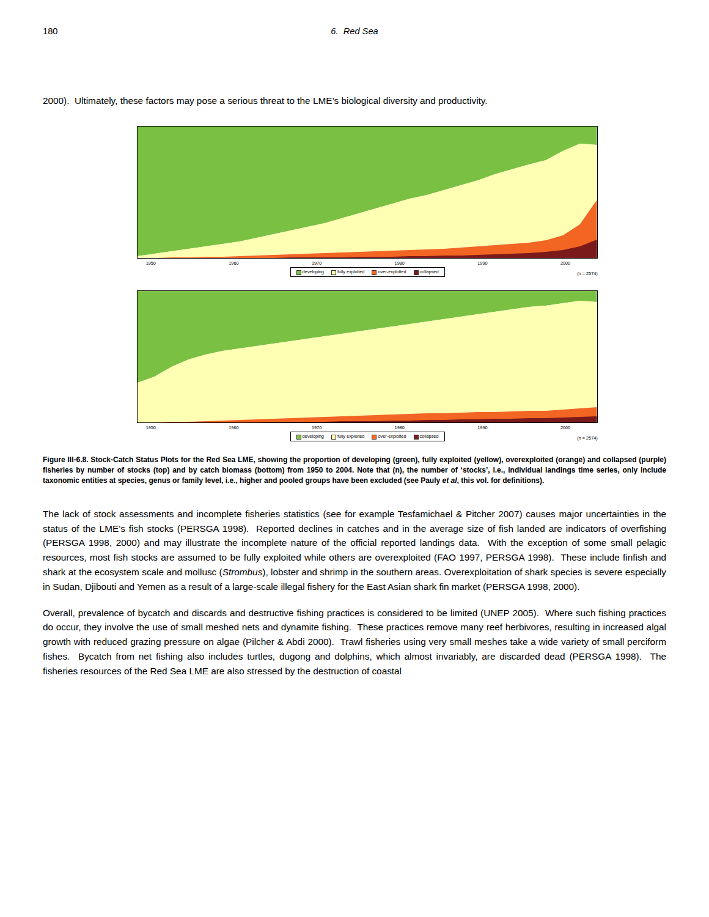180
6. Red Sea
2000). Ultimately, these factors may pose a serious threat to the LME’s biological diversity and productivity.
Number of stocks by status (%)
100 90 80 70 60 50 40 30 20 10 0
1950 1960 1970 1980 1990 2000
developing fully exploited over-exploited collapsed
(n = 2574)
Catch by stock status (%)
100 90 80 70 60 50 40 30 20 10 0
1950 1960 1970 1980 1990 2000
developing fully exploited over-exploited collapsed
(n = 2574)
Figure III-6.8. Stock-Catch Status Plots for the Red Sea LME, showing the proportion of developing (green), fully exploited (yellow), overexploited (orange) and collapsed (purple) fisheries by number of stocks (top) and by catch biomass (bottom) from 1950 to 2004. Note that (n), the number of ‘stocks’, i.e., individual landings time series, only include taxonomic entities at species, genus or family level, i.e., higher and pooled groups have been excluded (see Pauly et al, this vol. for definitions).
The lack of stock assessments and incomplete fisheries statistics (see for example Tesfamichael & Pitcher 2007) causes major uncertainties in the status of the LME’s fish stocks (PERSGA 1998). Reported declines in catches and in the average size of fish landed are indicators of overfishing (PERSGA 1998, 2000) and may illustrate the incomplete nature of the official reported landings data. With the exception of some small pelagic resources, most fish stocks are assumed to be fully exploited while others are overexploited (FAO 1997, PERSGA 1998). These include finfish and shark at the ecosystem scale and mollusc (Strombus), lobster and shrimp in the southern areas. Overexploitation of shark species is severe especially in Sudan, Djibouti and Yemen as a result of a large-scale illegal fishery for the East Asian shark fin market (PERSGA 1998, 2000).
Overall, prevalence of bycatch and discards and destructive fishing practices is considered to be limited (UNEP 2005). Where such fishing practices do occur, they involve the use of small meshed nets and dynamite fishing. These practices remove many reef herbivores, resulting in increased algal growth with reduced grazing pressure on algae (Pilcher & Abdi 2000). Trawl fisheries using very small meshes take a wide variety of small perciform fishes. Bycatch from net fishing also includes turtles, dugong and dolphins, which almost invariably, are discarded dead (PERSGA 1998). The fisheries resources of the Red Sea LME are also stressed by the destruction of coastal